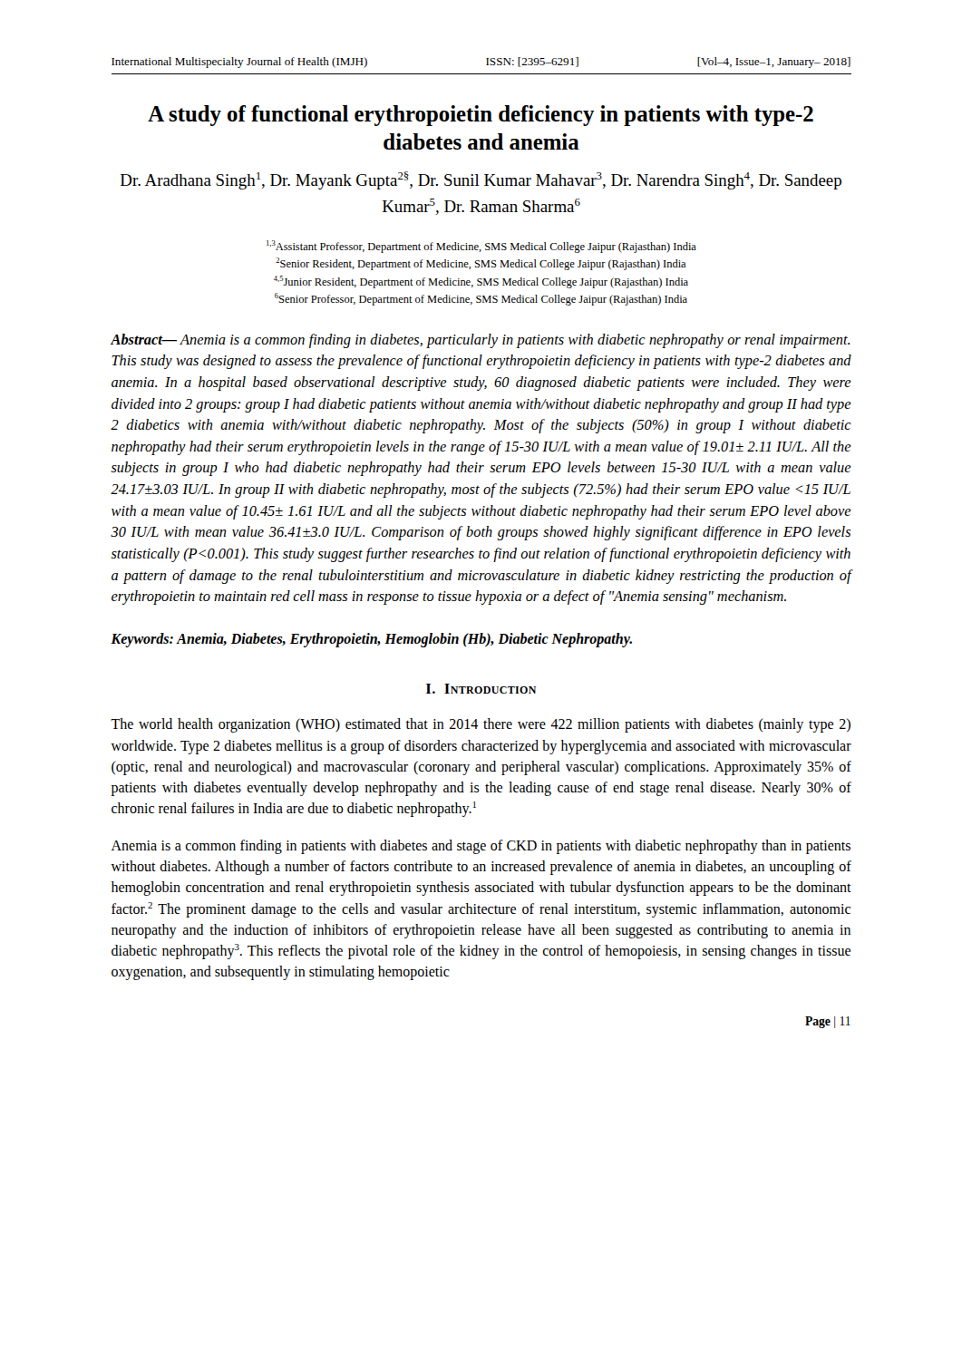International Multispecialty Journal of Health (IMJH) ISSN: [2395–6291] [Vol–4, Issue–1, January– 2018]
A study of functional erythropoietin deficiency in patients with type-2 diabetes and anemia
Dr. Aradhana Singh1, Dr. Mayank Gupta2§, Dr. Sunil Kumar Mahavar3, Dr. Narendra Singh4, Dr. Sandeep Kumar5, Dr. Raman Sharma6
1,3Assistant Professor, Department of Medicine, SMS Medical College Jaipur (Rajasthan) India
2Senior Resident, Department of Medicine, SMS Medical College Jaipur (Rajasthan) India
4,5Junior Resident, Department of Medicine, SMS Medical College Jaipur (Rajasthan) India
6Senior Professor, Department of Medicine, SMS Medical College Jaipur (Rajasthan) India
Abstract— Anemia is a common finding in diabetes, particularly in patients with diabetic nephropathy or renal impairment. This study was designed to assess the prevalence of functional erythropoietin deficiency in patients with type-2 diabetes and anemia. In a hospital based observational descriptive study, 60 diagnosed diabetic patients were included. They were divided into 2 groups: group I had diabetic patients without anemia with/without diabetic nephropathy and group II had type 2 diabetics with anemia with/without diabetic nephropathy. Most of the subjects (50%) in group I without diabetic nephropathy had their serum erythropoietin levels in the range of 15-30 IU/L with a mean value of 19.01± 2.11 IU/L. All the subjects in group I who had diabetic nephropathy had their serum EPO levels between 15-30 IU/L with a mean value 24.17±3.03 IU/L. In group II with diabetic nephropathy, most of the subjects (72.5%) had their serum EPO value <15 IU/L with a mean value of 10.45± 1.61 IU/L and all the subjects without diabetic nephropathy had their serum EPO level above 30 IU/L with mean value 36.41±3.0 IU/L. Comparison of both groups showed highly significant difference in EPO levels statistically (P<0.001). This study suggest further researches to find out relation of functional erythropoietin deficiency with a pattern of damage to the renal tubulointerstitium and microvasculature in diabetic kidney restricting the production of erythropoietin to maintain red cell mass in response to tissue hypoxia or a defect of "Anemia sensing" mechanism.
Keywords: Anemia, Diabetes, Erythropoietin, Hemoglobin (Hb), Diabetic Nephropathy.
I. Introduction
The world health organization (WHO) estimated that in 2014 there were 422 million patients with diabetes (mainly type 2) worldwide. Type 2 diabetes mellitus is a group of disorders characterized by hyperglycemia and associated with microvascular (optic, renal and neurological) and macrovascular (coronary and peripheral vascular) complications. Approximately 35% of patients with diabetes eventually develop nephropathy and is the leading cause of end stage renal disease. Nearly 30% of chronic renal failures in India are due to diabetic nephropathy.1
Anemia is a common finding in patients with diabetes and stage of CKD in patients with diabetic nephropathy than in patients without diabetes. Although a number of factors contribute to an increased prevalence of anemia in diabetes, an uncoupling of hemoglobin concentration and renal erythropoietin synthesis associated with tubular dysfunction appears to be the dominant factor.2 The prominent damage to the cells and vasular architecture of renal interstitum, systemic inflammation, autonomic neuropathy and the induction of inhibitors of erythropoietin release have all been suggested as contributing to anemia in diabetic nephropathy3. This reflects the pivotal role of the kidney in the control of hemopoiesis, in sensing changes in tissue oxygenation, and subsequently in stimulating hemopoietic
Page | 11